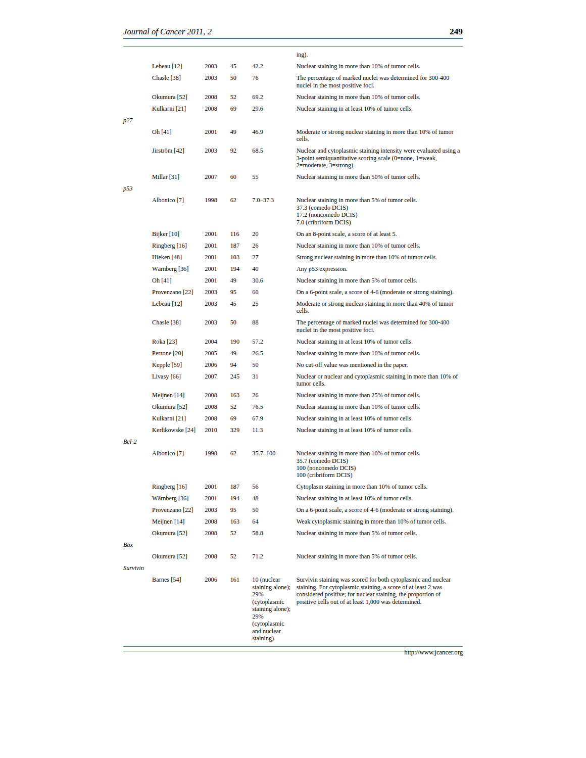Journal of Cancer 2011, 2
249
| | | | | | ing). |
| | Lebeau [12] | 2003 | 45 | 42.2 | Nuclear staining in more than 10% of tumor cells. |
| | Chasle [38] | 2003 | 50 | 76 | The percentage of marked nuclei was determined for 300-400 nuclei in the most positive foci. |
| | Okumura [52] | 2008 | 52 | 69.2 | Nuclear staining in more than 10% of tumor cells. |
| | Kulkarni [21] | 2008 | 69 | 29.6 | Nuclear staining in at least 10% of tumor cells. |
| p27 | | | | | |
| | Oh [41] | 2001 | 49 | 46.9 | Moderate or strong nuclear staining in more than 10% of tumor cells. |
| | Jirström [42] | 2003 | 92 | 68.5 | Nuclear and cytoplasmic staining intensity were evaluated using a 3-point semiquantitative scoring scale (0=none, 1=weak, 2=moderate, 3=strong). |
| | Millar [31] | 2007 | 60 | 55 | Nuclear staining in more than 50% of tumor cells. |
| p53 | | | | | |
| | Albonico [7] | 1998 | 62 | 7.0–37.3 | Nuclear staining in more than 5% of tumor cells. 37.3 (comedo DCIS) 17.2 (noncomedo DCIS) 7.0 (cribriform DCIS) |
| | Bijker [10] | 2001 | 116 | 20 | On an 8-point scale, a score of at least 5. |
| | Ringberg [16] | 2001 | 187 | 26 | Nuclear staining in more than 10% of tumor cells. |
| | Hieken [48] | 2001 | 103 | 27 | Strong nuclear staining in more than 10% of tumor cells. |
| | Wärnberg [36] | 2001 | 194 | 40 | Any p53 expression. |
| | Oh [41] | 2001 | 49 | 30.6 | Nuclear staining in more than 5% of tumor cells. |
| | Provenzano [22] | 2003 | 95 | 60 | On a 6-point scale, a score of 4-6 (moderate or strong staining). |
| | Lebeau [12] | 2003 | 45 | 25 | Moderate or strong nuclear staining in more than 40% of tumor cells. |
| | Chasle [38] | 2003 | 50 | 88 | The percentage of marked nuclei was determined for 300-400 nuclei in the most positive foci. |
| | Roka [23] | 2004 | 190 | 57.2 | Nuclear staining in at least 10% of tumor cells. |
| | Perrone [20] | 2005 | 49 | 26.5 | Nuclear staining in more than 10% of tumor cells. |
| | Kepple [59] | 2006 | 94 | 50 | No cut-off value was mentioned in the paper. |
| | Livasy [66] | 2007 | 245 | 31 | Nuclear or nuclear and cytoplasmic staining in more than 10% of tumor cells. |
| | Meijnen [14] | 2008 | 163 | 26 | Nuclear staining in more than 25% of tumor cells. |
| | Okumura [52] | 2008 | 52 | 76.5 | Nuclear staining in more than 10% of tumor cells. |
| | Kulkarni [21] | 2008 | 69 | 67.9 | Nuclear staining in at least 10% of tumor cells. |
| | Kerlikowske [24] | 2010 | 329 | 11.3 | Nuclear staining in at least 10% of tumor cells. |
| Bcl-2 | | | | | |
| | Albonico [7] | 1998 | 62 | 35.7–100 | Nuclear staining in more than 10% of tumor cells. 35.7 (comedo DCIS) 100 (noncomedo DCIS) 100 (cribriform DCIS) |
| | Ringberg [16] | 2001 | 187 | 56 | Cytoplasm staining in more than 10% of tumor cells. |
| | Wärnberg [36] | 2001 | 194 | 48 | Nuclear staining in at least 10% of tumor cells. |
| | Provenzano [22] | 2003 | 95 | 50 | On a 6-point scale, a score of 4-6 (moderate or strong staining). |
| | Meijnen [14] | 2008 | 163 | 64 | Weak cytoplasmic staining in more than 10% of tumor cells. |
| | Okumura [52] | 2008 | 52 | 58.8 | Nuclear staining in more than 5% of tumor cells. |
| Bax | | | | | |
| | Okumura [52] | 2008 | 52 | 71.2 | Nuclear staining in more than 5% of tumor cells. |
| Survivin | | | | | |
| | Barnes [54] | 2006 | 161 | 10 (nuclear staining alone); 29% (cytoplasmic staining alone); 29% (cytoplasmic and nuclear staining) | Survivin staining was scored for both cytoplasmic and nuclear staining. For cytoplasmic staining, a score of at least 2 was considered positive; for nuclear staining, the proportion of positive cells out of at least 1,000 was determined. |
http://www.jcancer.org